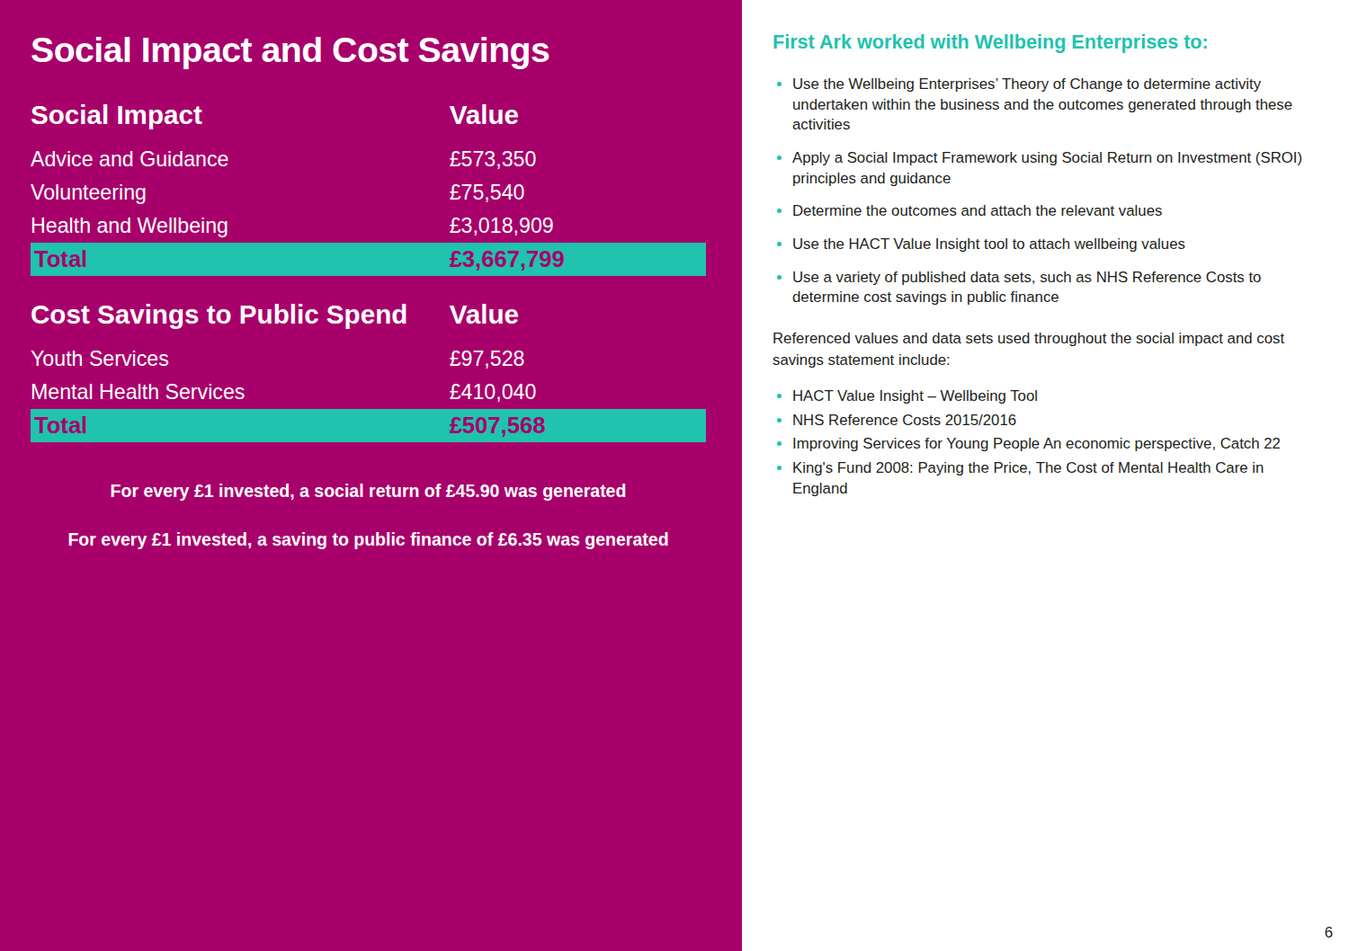Social Impact and Cost Savings
| Social Impact | Value |
| --- | --- |
| Advice and Guidance | £573,350 |
| Volunteering | £75,540 |
| Health and Wellbeing | £3,018,909 |
| Total | £3,667,799 |
| Cost Savings to Public Spend | Value |
| --- | --- |
| Youth Services | £97,528 |
| Mental Health Services | £410,040 |
| Total | £507,568 |
For every £1 invested, a social return of £45.90 was generated
For every £1 invested, a saving to public finance of £6.35 was generated
First Ark worked with Wellbeing Enterprises to:
Use the Wellbeing Enterprises’ Theory of Change to determine activity undertaken within the business and the outcomes generated through these activities
Apply a Social Impact Framework using Social Return on Investment (SROI) principles and guidance
Determine the outcomes and attach the relevant values
Use the HACT Value Insight tool to attach wellbeing values
Use a variety of published data sets, such as NHS Reference Costs to determine cost savings in public finance
Referenced values and data sets used throughout the social impact and cost savings statement include:
HACT Value Insight – Wellbeing Tool
NHS Reference Costs 2015/2016
Improving Services for Young People An economic perspective, Catch 22
King's Fund 2008: Paying the Price, The Cost of Mental Health Care in England
6